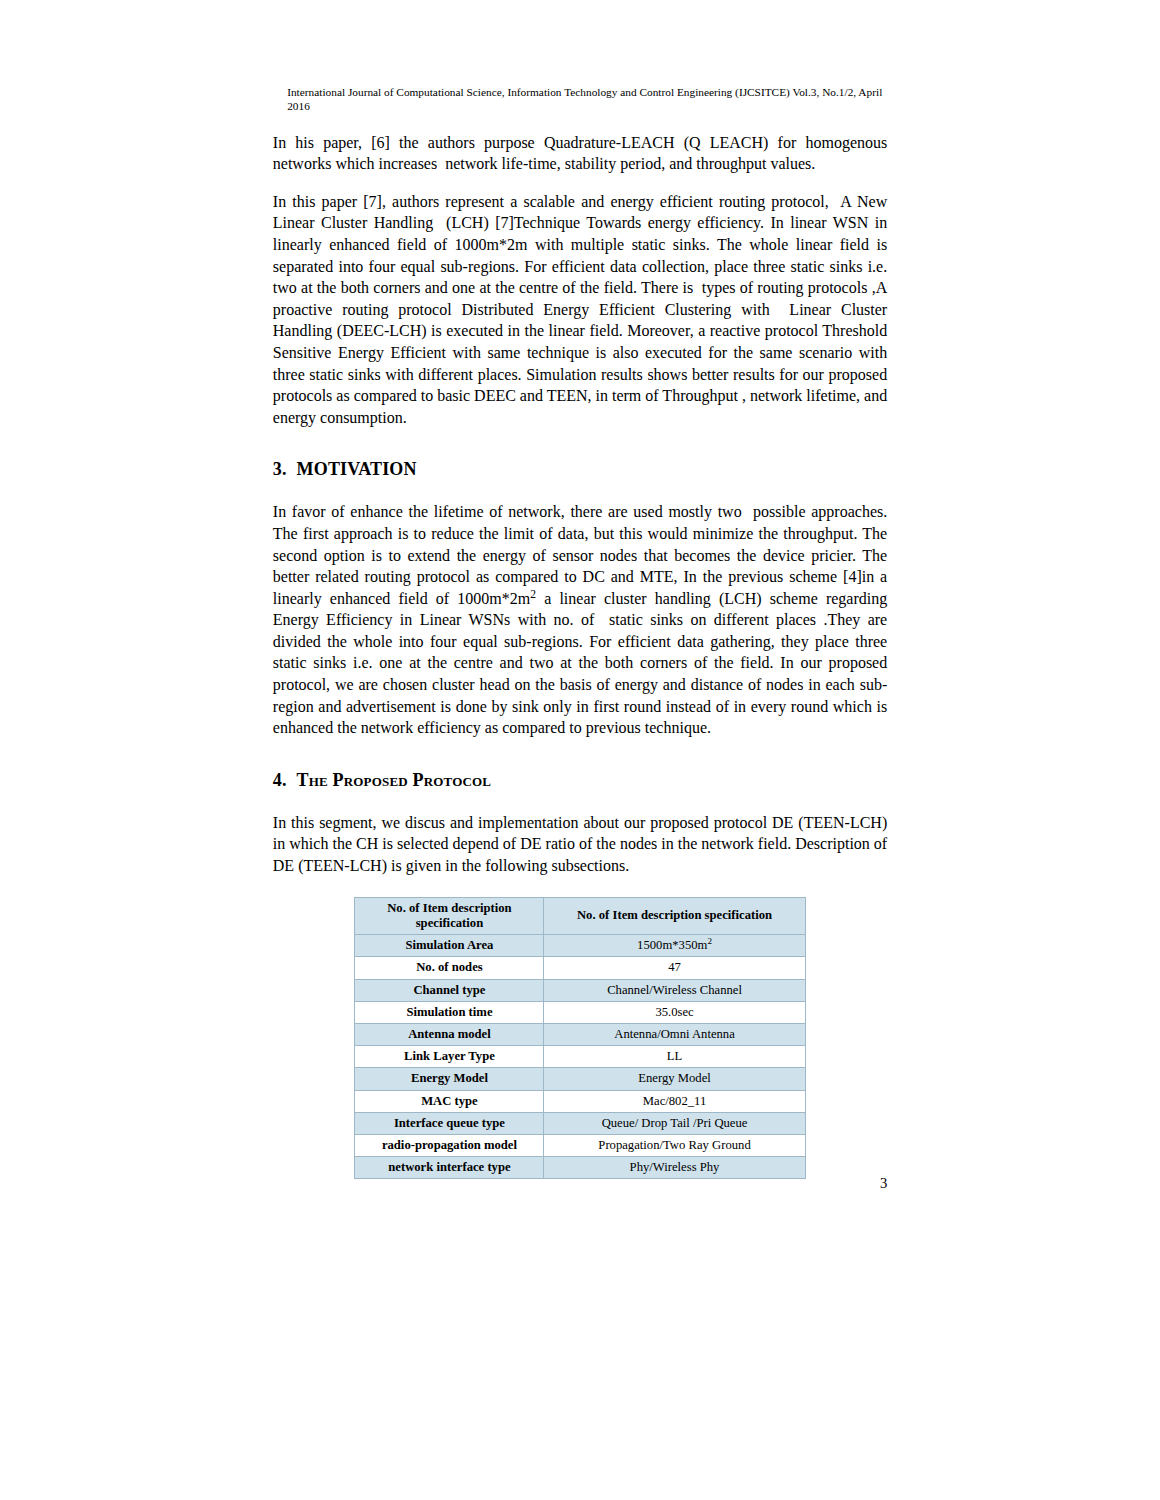International Journal of Computational Science, Information Technology and Control Engineering (IJCSITCE) Vol.3, No.1/2, April 2016
In his paper, [6] the authors purpose Quadrature-LEACH (Q LEACH) for homogenous networks which increases network life-time, stability period, and throughput values.
In this paper [7], authors represent a scalable and energy efficient routing protocol, A New Linear Cluster Handling (LCH) [7]Technique Towards energy efficiency. In linear WSN in linearly enhanced field of 1000m*2m with multiple static sinks. The whole linear field is separated into four equal sub-regions. For efficient data collection, place three static sinks i.e. two at the both corners and one at the centre of the field. There is types of routing protocols ,A proactive routing protocol Distributed Energy Efficient Clustering with Linear Cluster Handling (DEEC-LCH) is executed in the linear field. Moreover, a reactive protocol Threshold Sensitive Energy Efficient with same technique is also executed for the same scenario with three static sinks with different places. Simulation results shows better results for our proposed protocols as compared to basic DEEC and TEEN, in term of Throughput , network lifetime, and energy consumption.
3. MOTIVATION
In favor of enhance the lifetime of network, there are used mostly two possible approaches. The first approach is to reduce the limit of data, but this would minimize the throughput. The second option is to extend the energy of sensor nodes that becomes the device pricier. The better related routing protocol as compared to DC and MTE, In the previous scheme [4]in a linearly enhanced field of 1000m*2m2 a linear cluster handling (LCH) scheme regarding Energy Efficiency in Linear WSNs with no. of static sinks on different places .They are divided the whole into four equal sub-regions. For efficient data gathering, they place three static sinks i.e. one at the centre and two at the both corners of the field. In our proposed protocol, we are chosen cluster head on the basis of energy and distance of nodes in each sub-region and advertisement is done by sink only in first round instead of in every round which is enhanced the network efficiency as compared to previous technique.
4. The Proposed Protocol
In this segment, we discus and implementation about our proposed protocol DE (TEEN-LCH) in which the CH is selected depend of DE ratio of the nodes in the network field. Description of DE (TEEN-LCH) is given in the following subsections.
| No. of Item description specification | No. of Item description specification |
| --- | --- |
| Simulation Area | 1500m*350m 2 |
| No. of nodes | 47 |
| Channel type | Channel/Wireless Channel |
| Simulation time | 35.0sec |
| Antenna model | Antenna/Omni Antenna |
| Link Layer Type | LL |
| Energy Model | Energy Model |
| MAC type | Mac/802_11 |
| Interface queue type | Queue/ Drop Tail /Pri Queue |
| radio-propagation model | Propagation/Two Ray Ground |
| network interface type | Phy/Wireless Phy |
3